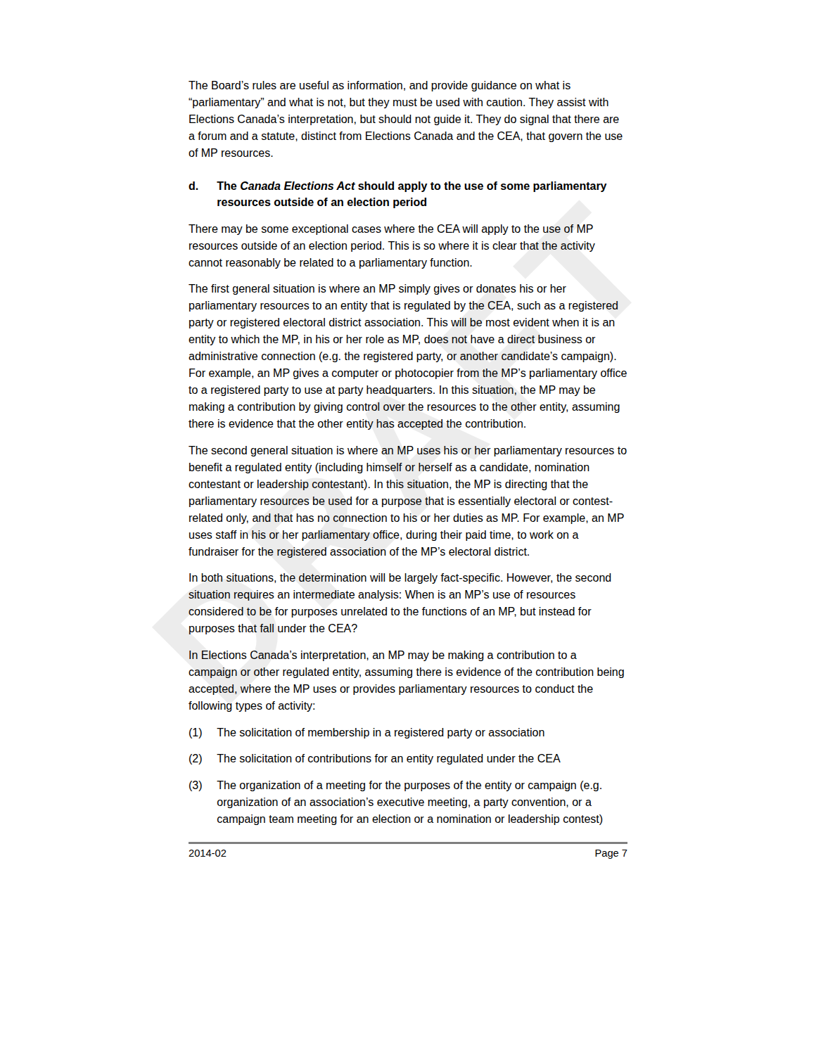DRAFT
The Board’s rules are useful as information, and provide guidance on what is “parliamentary” and what is not, but they must be used with caution. They assist with Elections Canada’s interpretation, but should not guide it. They do signal that there are a forum and a statute, distinct from Elections Canada and the CEA, that govern the use of MP resources.
d. The Canada Elections Act should apply to the use of some parliamentary resources outside of an election period
There may be some exceptional cases where the CEA will apply to the use of MP resources outside of an election period. This is so where it is clear that the activity cannot reasonably be related to a parliamentary function.
The first general situation is where an MP simply gives or donates his or her parliamentary resources to an entity that is regulated by the CEA, such as a registered party or registered electoral district association. This will be most evident when it is an entity to which the MP, in his or her role as MP, does not have a direct business or administrative connection (e.g. the registered party, or another candidate’s campaign). For example, an MP gives a computer or photocopier from the MP’s parliamentary office to a registered party to use at party headquarters. In this situation, the MP may be making a contribution by giving control over the resources to the other entity, assuming there is evidence that the other entity has accepted the contribution.
The second general situation is where an MP uses his or her parliamentary resources to benefit a regulated entity (including himself or herself as a candidate, nomination contestant or leadership contestant). In this situation, the MP is directing that the parliamentary resources be used for a purpose that is essentially electoral or contest-related only, and that has no connection to his or her duties as MP. For example, an MP uses staff in his or her parliamentary office, during their paid time, to work on a fundraiser for the registered association of the MP’s electoral district.
In both situations, the determination will be largely fact-specific. However, the second situation requires an intermediate analysis: When is an MP’s use of resources considered to be for purposes unrelated to the functions of an MP, but instead for purposes that fall under the CEA?
In Elections Canada’s interpretation, an MP may be making a contribution to a campaign or other regulated entity, assuming there is evidence of the contribution being accepted, where the MP uses or provides parliamentary resources to conduct the following types of activity:
The solicitation of membership in a registered party or association
The solicitation of contributions for an entity regulated under the CEA
The organization of a meeting for the purposes of the entity or campaign (e.g. organization of an association’s executive meeting, a party convention, or a campaign team meeting for an election or a nomination or leadership contest)
2014-02 Page 7